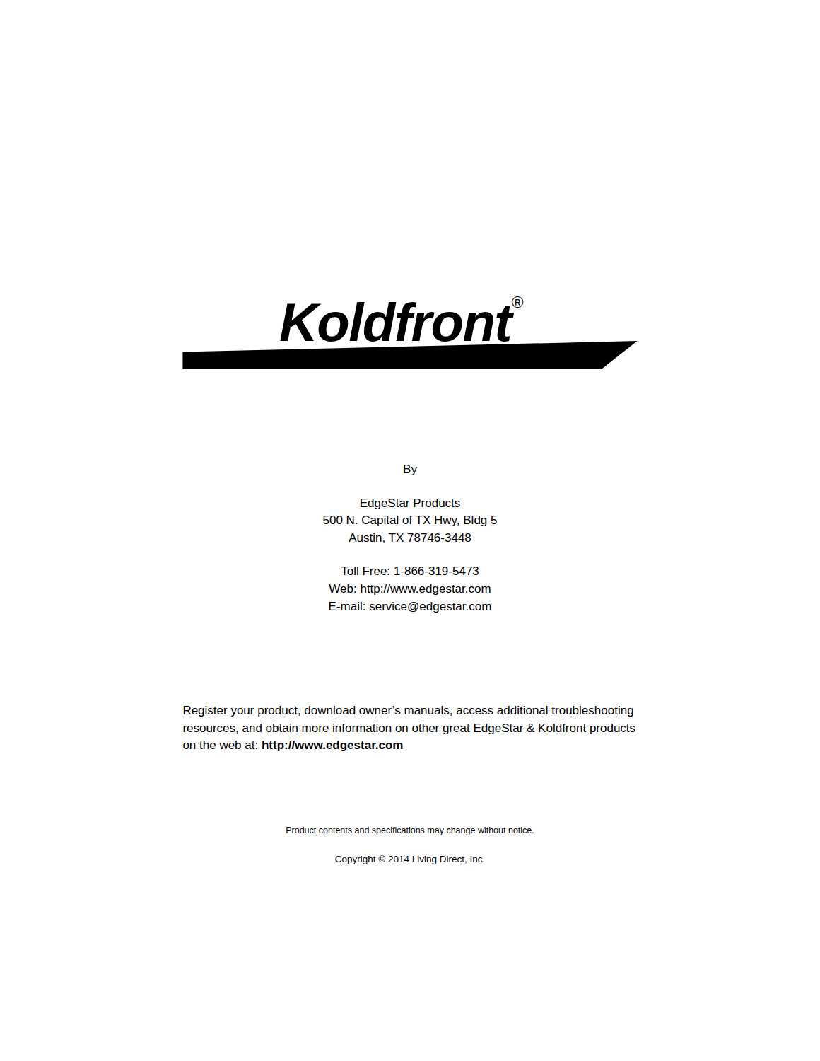Koldfront®
By
EdgeStar Products
500 N. Capital of TX Hwy, Bldg 5
Austin, TX 78746-3448
Toll Free: 1-866-319-5473
Web: http://www.edgestar.com
E-mail: service@edgestar.com
Register your product, download owner’s manuals, access additional troubleshooting resources, and obtain more information on other great EdgeStar & Koldfront products on the web at: http://www.edgestar.com
Product contents and specifications may change without notice.
Copyright © 2014 Living Direct, Inc.